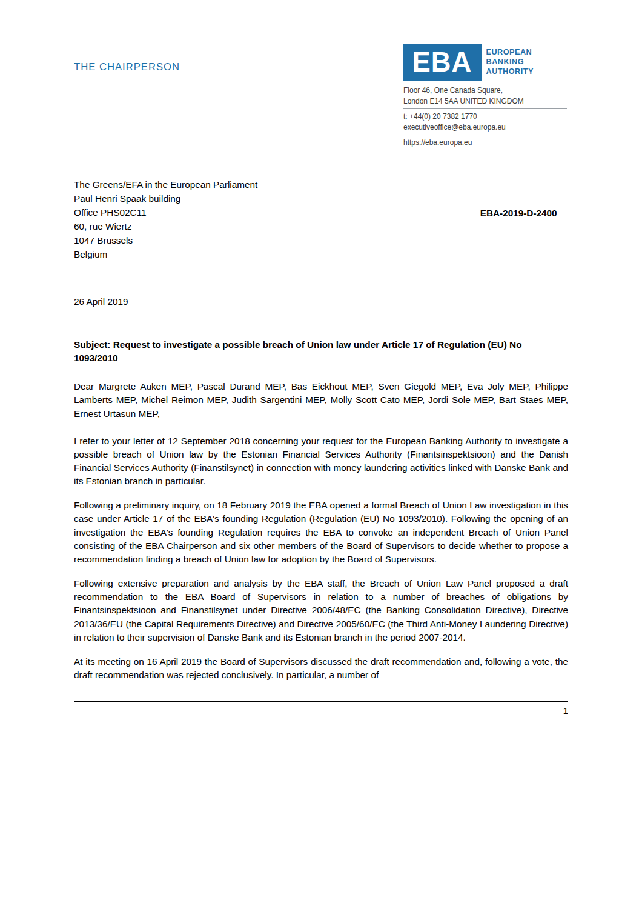THE CHAIRPERSON
EBA
EUROPEAN BANKING AUTHORITY
Floor 46, One Canada Square,
London E14 5AA UNITED KINGDOM
t: +44(0) 20 7382 1770
executiveoffice@eba.europa.eu
https://eba.europa.eu
The Greens/EFA in the European Parliament
Paul Henri Spaak building
Office PHS02C11
60, rue Wiertz
1047 Brussels
Belgium
EBA-2019-D-2400
26 April 2019
Subject: Request to investigate a possible breach of Union law under Article 17 of Regulation (EU) No 1093/2010
Dear Margrete Auken MEP, Pascal Durand MEP, Bas Eickhout MEP, Sven Giegold MEP, Eva Joly MEP, Philippe Lamberts MEP, Michel Reimon MEP, Judith Sargentini MEP, Molly Scott Cato MEP, Jordi Sole MEP, Bart Staes MEP, Ernest Urtasun MEP,
I refer to your letter of 12 September 2018 concerning your request for the European Banking Authority to investigate a possible breach of Union law by the Estonian Financial Services Authority (Finantsinspektsioon) and the Danish Financial Services Authority (Finanstilsynet) in connection with money laundering activities linked with Danske Bank and its Estonian branch in particular.
Following a preliminary inquiry, on 18 February 2019 the EBA opened a formal Breach of Union Law investigation in this case under Article 17 of the EBA's founding Regulation (Regulation (EU) No 1093/2010). Following the opening of an investigation the EBA's founding Regulation requires the EBA to convoke an independent Breach of Union Panel consisting of the EBA Chairperson and six other members of the Board of Supervisors to decide whether to propose a recommendation finding a breach of Union law for adoption by the Board of Supervisors.
Following extensive preparation and analysis by the EBA staff, the Breach of Union Law Panel proposed a draft recommendation to the EBA Board of Supervisors in relation to a number of breaches of obligations by Finantsinspektsioon and Finanstilsynet under Directive 2006/48/EC (the Banking Consolidation Directive), Directive 2013/36/EU (the Capital Requirements Directive) and Directive 2005/60/EC (the Third Anti-Money Laundering Directive) in relation to their supervision of Danske Bank and its Estonian branch in the period 2007-2014.
At its meeting on 16 April 2019 the Board of Supervisors discussed the draft recommendation and, following a vote, the draft recommendation was rejected conclusively. In particular, a number of
1